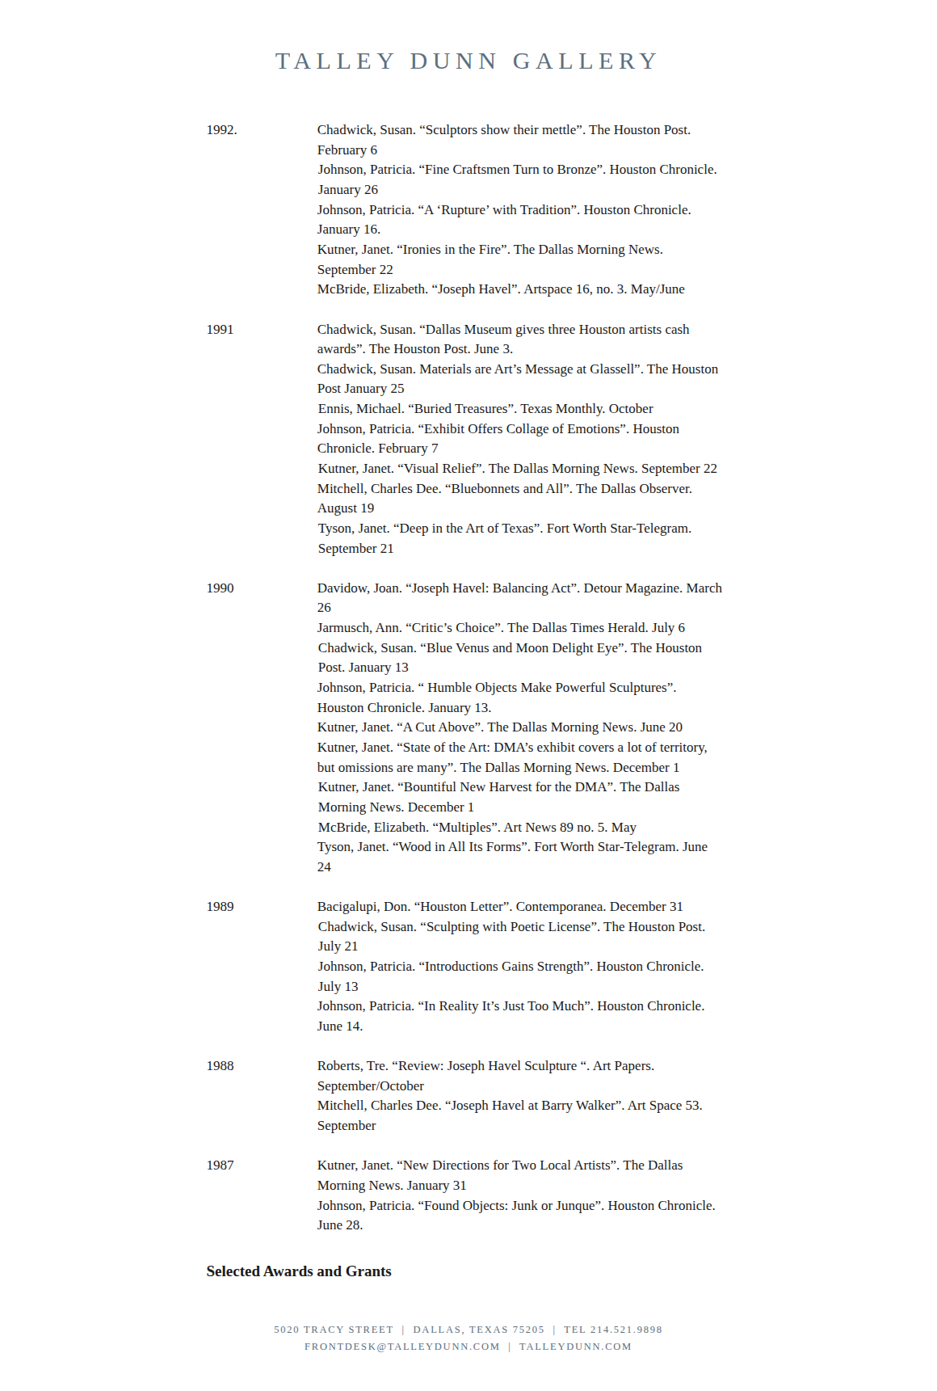TALLEY DUNN GALLERY
1992.
Chadwick, Susan. “Sculptors show their mettle”. The Houston Post. February 6
Johnson, Patricia. “Fine Craftsmen Turn to Bronze”. Houston Chronicle. January 26
Johnson, Patricia. “A ‘Rupture’ with Tradition”. Houston Chronicle. January 16.
Kutner, Janet. “Ironies in the Fire”. The Dallas Morning News. September 22
McBride, Elizabeth. “Joseph Havel”. Artspace 16, no. 3. May/June
1991
Chadwick, Susan. “Dallas Museum gives three Houston artists cash awards”. The Houston Post. June 3.
Chadwick, Susan. Materials are Art’s Message at Glassell”. The Houston Post January 25
Ennis, Michael. “Buried Treasures”. Texas Monthly. October
Johnson, Patricia. “Exhibit Offers Collage of Emotions”. Houston Chronicle. February 7
Kutner, Janet. “Visual Relief”. The Dallas Morning News. September 22
Mitchell, Charles Dee. “Bluebonnets and All”. The Dallas Observer. August 19
Tyson, Janet. “Deep in the Art of Texas”. Fort Worth Star-Telegram. September 21
1990
Davidow, Joan. “Joseph Havel: Balancing Act”. Detour Magazine. March 26
Jarmusch, Ann. “Critic’s Choice”. The Dallas Times Herald. July 6
Chadwick, Susan. “Blue Venus and Moon Delight Eye”. The Houston Post. January 13
Johnson, Patricia. “ Humble Objects Make Powerful Sculptures”. Houston Chronicle. January 13.
Kutner, Janet. “A Cut Above”. The Dallas Morning News. June 20
Kutner, Janet. “State of the Art: DMA’s exhibit covers a lot of territory, but omissions are many”. The Dallas Morning News. December 1
Kutner, Janet. “Bountiful New Harvest for the DMA”. The Dallas Morning News. December 1
McBride, Elizabeth. “Multiples”. Art News 89 no. 5. May
Tyson, Janet. “Wood in All Its Forms”. Fort Worth Star-Telegram. June 24
1989
Bacigalupi, Don. “Houston Letter”. Contemporanea. December 31
Chadwick, Susan. “Sculpting with Poetic License”. The Houston Post. July 21
Johnson, Patricia. “Introductions Gains Strength”. Houston Chronicle. July 13
Johnson, Patricia. “In Reality It’s Just Too Much”. Houston Chronicle. June 14.
1988
Roberts, Tre. “Review: Joseph Havel Sculpture “. Art Papers. September/October
Mitchell, Charles Dee. “Joseph Havel at Barry Walker”. Art Space 53. September
1987
Kutner, Janet. “New Directions for Two Local Artists”. The Dallas Morning News. January 31
Johnson, Patricia. “Found Objects: Junk or Junque”. Houston Chronicle. June 28.
Selected Awards and Grants
5020 TRACY STREET | DALLAS, TEXAS 75205 | TEL 214.521.9898 FRONTDESK@TALLEYDUNN.COM | TALLEYDUNN.COM